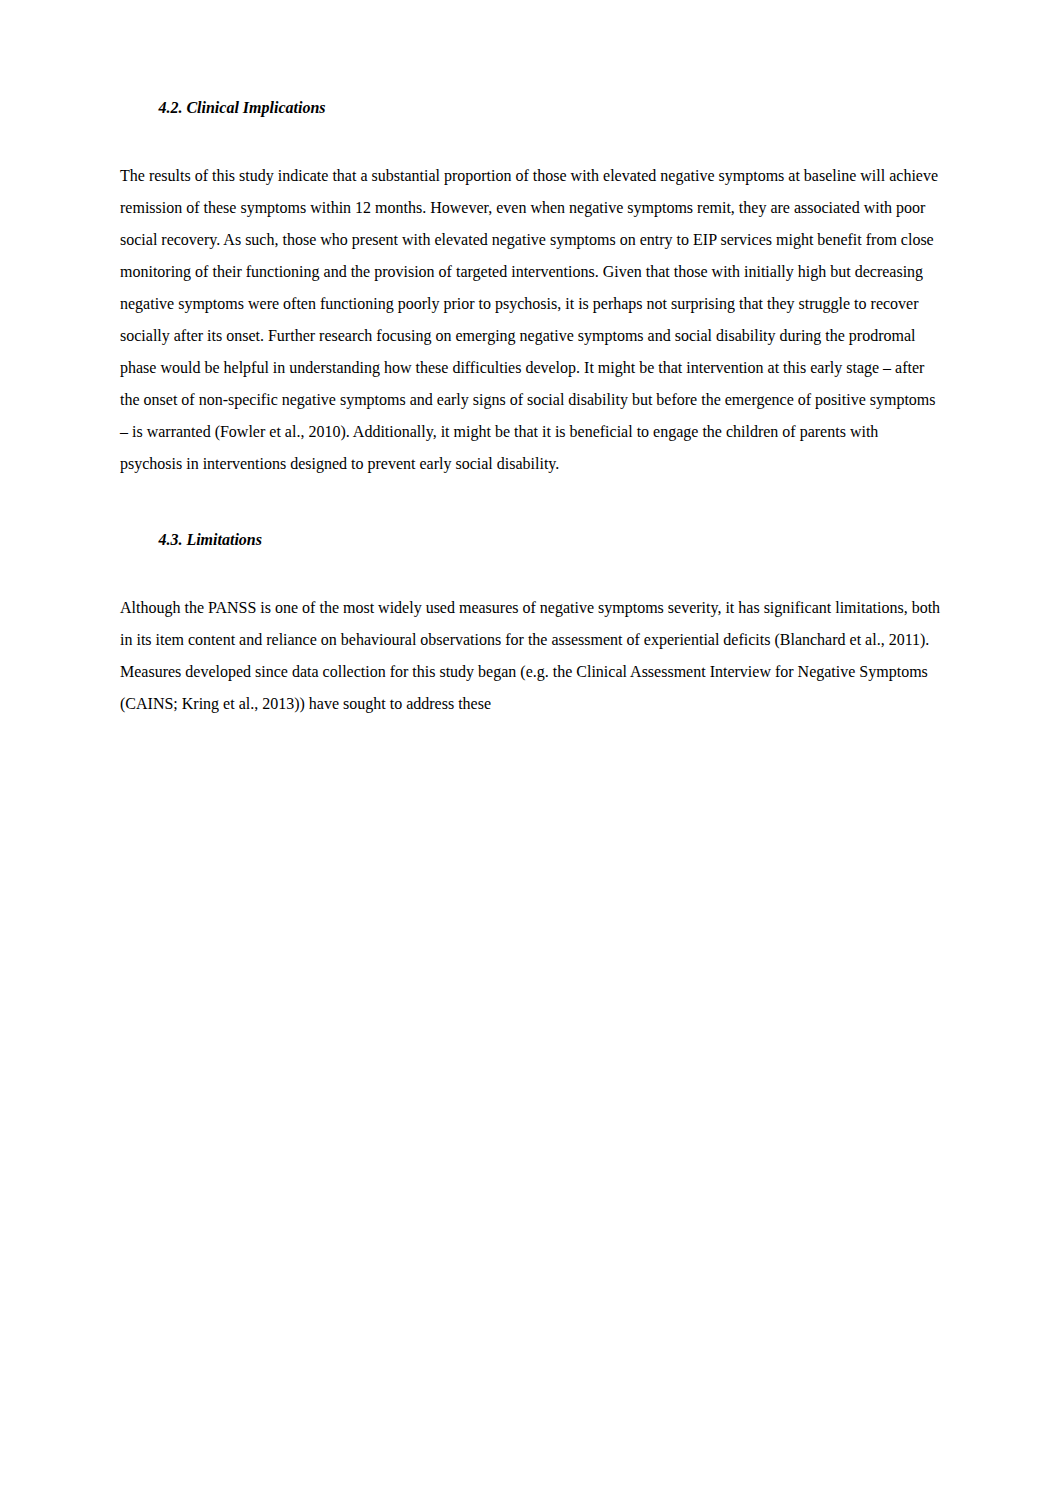4.2. Clinical Implications
The results of this study indicate that a substantial proportion of those with elevated negative symptoms at baseline will achieve remission of these symptoms within 12 months. However, even when negative symptoms remit, they are associated with poor social recovery. As such, those who present with elevated negative symptoms on entry to EIP services might benefit from close monitoring of their functioning and the provision of targeted interventions. Given that those with initially high but decreasing negative symptoms were often functioning poorly prior to psychosis, it is perhaps not surprising that they struggle to recover socially after its onset. Further research focusing on emerging negative symptoms and social disability during the prodromal phase would be helpful in understanding how these difficulties develop. It might be that intervention at this early stage – after the onset of non-specific negative symptoms and early signs of social disability but before the emergence of positive symptoms – is warranted (Fowler et al., 2010). Additionally, it might be that it is beneficial to engage the children of parents with psychosis in interventions designed to prevent early social disability.
4.3. Limitations
Although the PANSS is one of the most widely used measures of negative symptoms severity, it has significant limitations, both in its item content and reliance on behavioural observations for the assessment of experiential deficits (Blanchard et al., 2011). Measures developed since data collection for this study began (e.g. the Clinical Assessment Interview for Negative Symptoms (CAINS; Kring et al., 2013)) have sought to address these